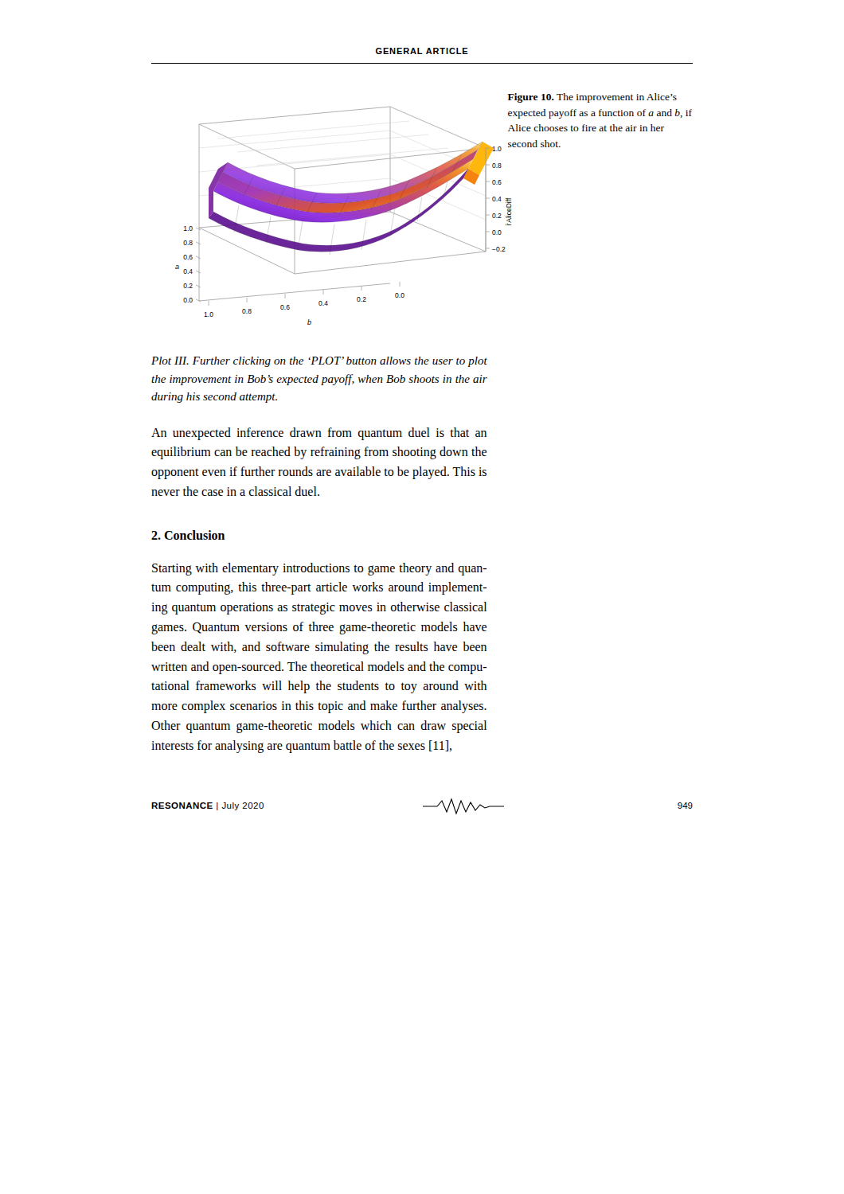GENERAL ARTICLE
1.0 0.8 0.6 0.4 0.2 0.0 −0.2 r̄ AliceDiff 1.0 0.8 0.6 0.4 0.2 0.0 a 1.0 0.8 0.6 0.4 0.2 0.0 b
Plot III. Further clicking on the ‘PLOT’ button allows the user to plot the improvement in Bob’s expected payoff, when Bob shoots in the air during his second attempt.
An unexpected inference drawn from quantum duel is that an equilibrium can be reached by refraining from shooting down the opponent even if further rounds are available to be played. This is never the case in a classical duel.
2. Conclusion
Starting with elementary introductions to game theory and quantum computing, this three-part article works around implementing quantum operations as strategic moves in otherwise classical games. Quantum versions of three game-theoretic models have been dealt with, and software simulating the results have been written and open-sourced. The theoretical models and the computational frameworks will help the students to toy around with more complex scenarios in this topic and make further analyses. Other quantum game-theoretic models which can draw special interests for analysing are quantum battle of the sexes [11],
Figure 10. The improvement in Alice’s expected payoff as a function of a and b, if Alice chooses to fire at the air in her second shot.
RESONANCE | July 2020
949